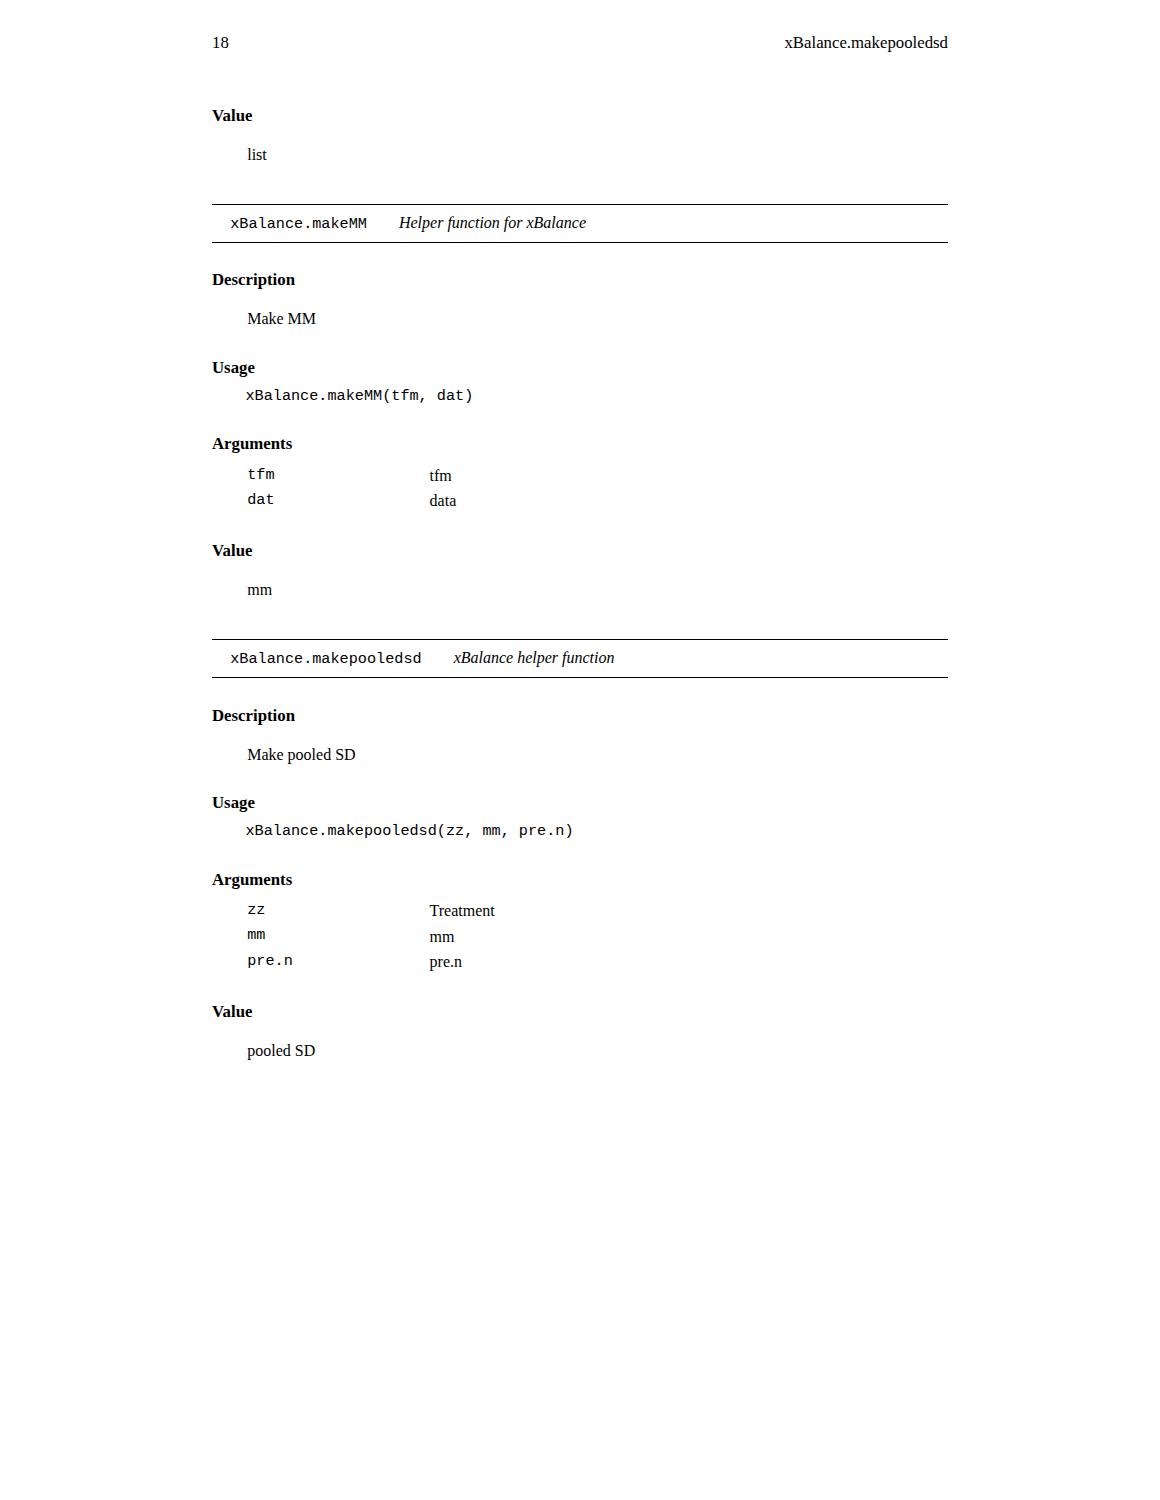18 xBalance.makepooledsd
Value
list
xBalance.makeMM Helper function for xBalance
Description
Make MM
Usage
xBalance.makeMM(tfm, dat)
Arguments
| tfm | tfm |
| dat | data |
Value
mm
xBalance.makepooledsd xBalance helper function
Description
Make pooled SD
Usage
xBalance.makepooledsd(zz, mm, pre.n)
Arguments
| zz | Treatment |
| mm | mm |
| pre.n | pre.n |
Value
pooled SD